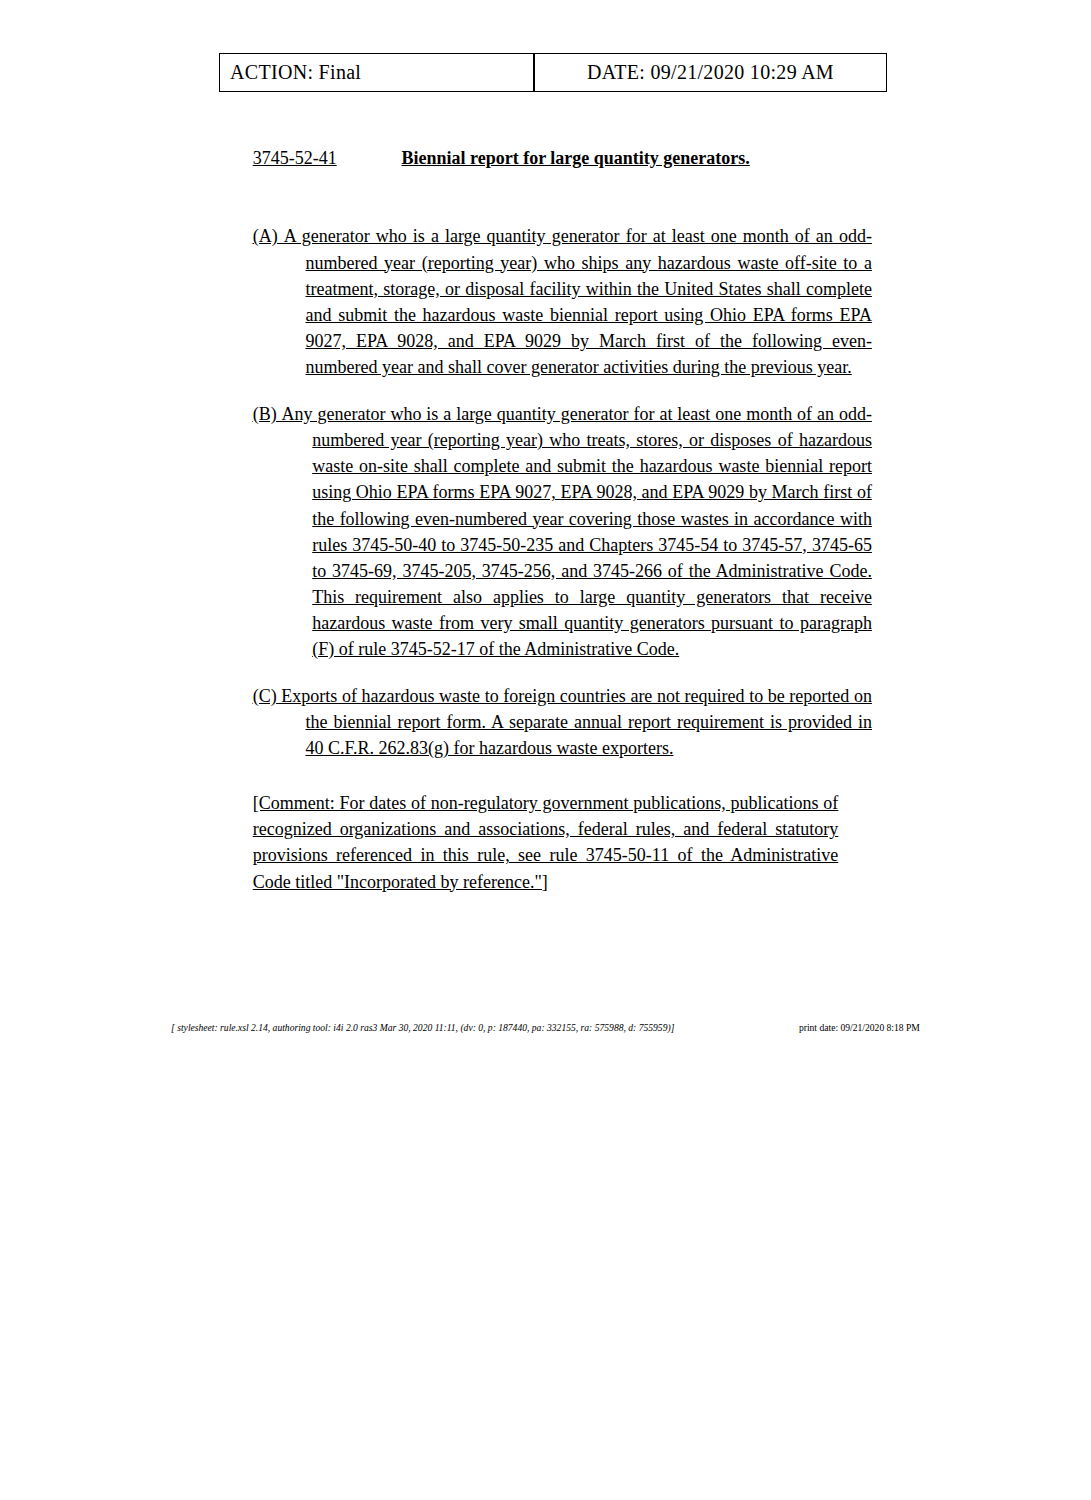ACTION: Final
DATE: 09/21/2020 10:29 AM
3745-52-41 Biennial report for large quantity generators.
(A) A generator who is a large quantity generator for at least one month of an odd-numbered year (reporting year) who ships any hazardous waste off-site to a treatment, storage, or disposal facility within the United States shall complete and submit the hazardous waste biennial report using Ohio EPA forms EPA 9027, EPA 9028, and EPA 9029 by March first of the following even-numbered year and shall cover generator activities during the previous year.
(B) Any generator who is a large quantity generator for at least one month of an odd-numbered year (reporting year) who treats, stores, or disposes of hazardous waste on-site shall complete and submit the hazardous waste biennial report using Ohio EPA forms EPA 9027, EPA 9028, and EPA 9029 by March first of the following even-numbered year covering those wastes in accordance with rules 3745-50-40 to 3745-50-235 and Chapters 3745-54 to 3745-57, 3745-65 to 3745-69, 3745-205, 3745-256, and 3745-266 of the Administrative Code. This requirement also applies to large quantity generators that receive hazardous waste from very small quantity generators pursuant to paragraph (F) of rule 3745-52-17 of the Administrative Code.
(C) Exports of hazardous waste to foreign countries are not required to be reported on the biennial report form. A separate annual report requirement is provided in 40 C.F.R. 262.83(g) for hazardous waste exporters.
[Comment: For dates of non-regulatory government publications, publications of recognized organizations and associations, federal rules, and federal statutory provisions referenced in this rule, see rule 3745-50-11 of the Administrative Code titled "Incorporated by reference."]
[ stylesheet: rule.xsl 2.14, authoring tool: i4i 2.0 ras3 Mar 30, 2020 11:11, (dv: 0, p: 187440, pa: 332155, ra: 575988, d: 755959)]
print date: 09/21/2020 8:18 PM